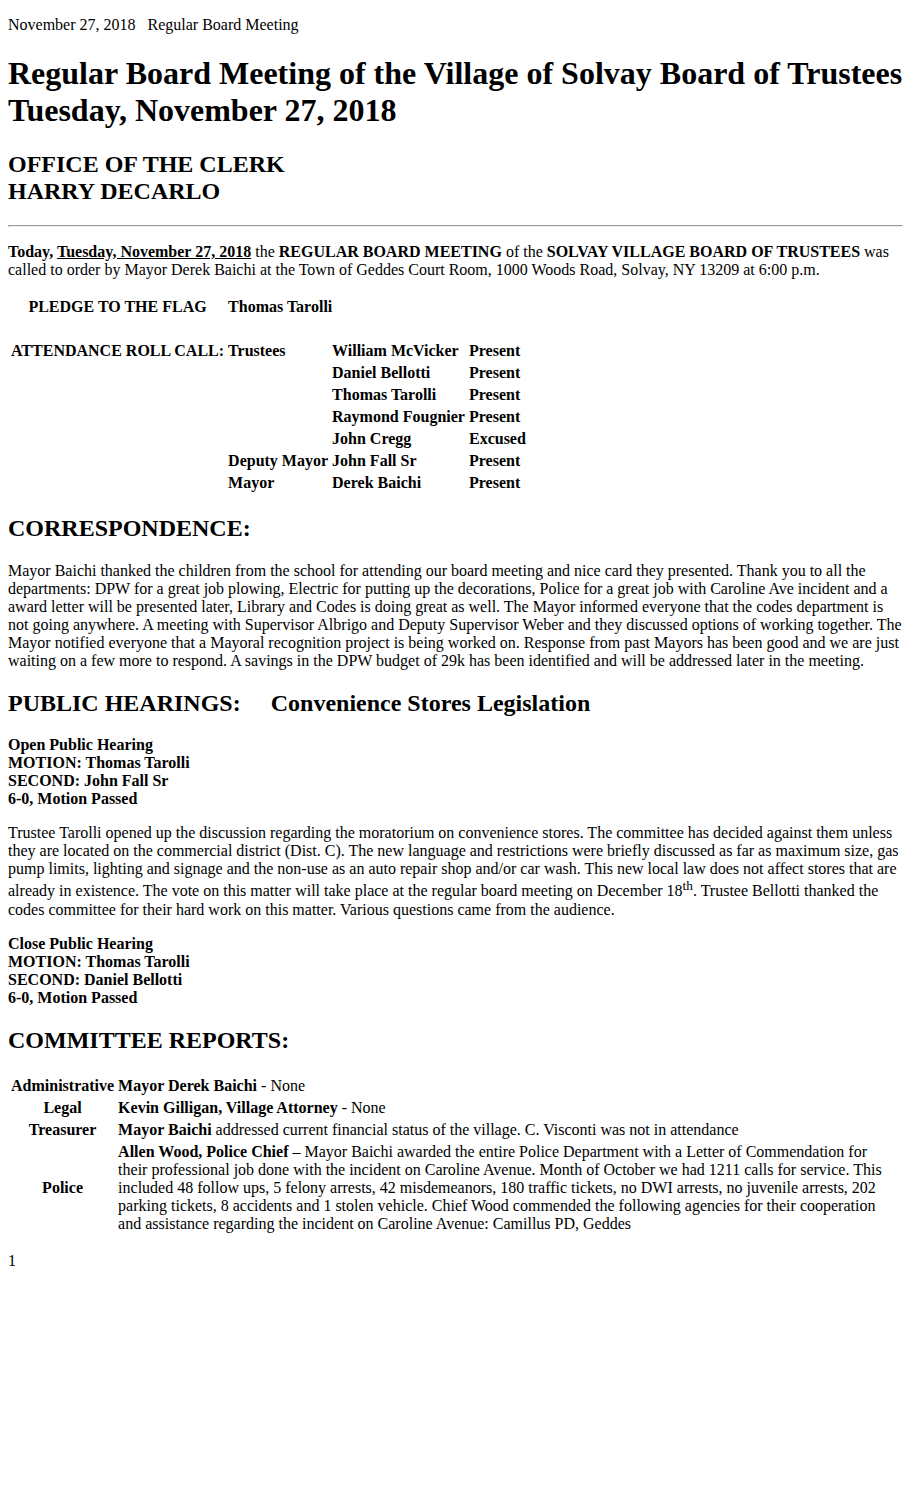November 27, 2018 Regular Board Meeting
Regular Board Meeting of the Village of Solvay Board of Trustees
Tuesday, November 27, 2018
OFFICE OF THE CLERK
HARRY DECARLO
Today, Tuesday, November 27, 2018 the REGULAR BOARD MEETING of the SOLVAY VILLAGE BOARD OF TRUSTEES was called to order by Mayor Derek Baichi at the Town of Geddes Court Room, 1000 Woods Road, Solvay, NY 13209 at 6:00 p.m.
| PLEDGE TO THE FLAG | Thomas Tarolli | |
| ATTENDANCE ROLL CALL: | Trustees | William McVicker | Present |
| | | Daniel Bellotti | Present |
| | | Thomas Tarolli | Present |
| | | Raymond Fougnier | Present |
| | | John Cregg | Excused |
| | Deputy Mayor | John Fall Sr | Present |
| | Mayor | Derek Baichi | Present |
CORRESPONDENCE:
Mayor Baichi thanked the children from the school for attending our board meeting and nice card they presented. Thank you to all the departments: DPW for a great job plowing, Electric for putting up the decorations, Police for a great job with Caroline Ave incident and a award letter will be presented later, Library and Codes is doing great as well. The Mayor informed everyone that the codes department is not going anywhere. A meeting with Supervisor Albrigo and Deputy Supervisor Weber and they discussed options of working together. The Mayor notified everyone that a Mayoral recognition project is being worked on. Response from past Mayors has been good and we are just waiting on a few more to respond. A savings in the DPW budget of 29k has been identified and will be addressed later in the meeting.
PUBLIC HEARINGS: Convenience Stores Legislation
Open Public Hearing
MOTION: Thomas Tarolli
SECOND: John Fall Sr
6-0, Motion Passed
Trustee Tarolli opened up the discussion regarding the moratorium on convenience stores. The committee has decided against them unless they are located on the commercial district (Dist. C). The new language and restrictions were briefly discussed as far as maximum size, gas pump limits, lighting and signage and the non-use as an auto repair shop and/or car wash. This new local law does not affect stores that are already in existence. The vote on this matter will take place at the regular board meeting on December 18th. Trustee Bellotti thanked the codes committee for their hard work on this matter. Various questions came from the audience.
Close Public Hearing
MOTION: Thomas Tarolli
SECOND: Daniel Bellotti
6-0, Motion Passed
COMMITTEE REPORTS:
| Administrative | Mayor Derek Baichi - None |
| Legal | Kevin Gilligan, Village Attorney - None |
| Treasurer | Mayor Baichi addressed current financial status of the village. C. Visconti was not in attendance |
| Police | Allen Wood, Police Chief – Mayor Baichi awarded the entire Police Department with a Letter of Commendation for their professional job done with the incident on Caroline Avenue. Month of October we had 1211 calls for service. This included 48 follow ups, 5 felony arrests, 42 misdemeanors, 180 traffic tickets, no DWI arrests, no juvenile arrests, 202 parking tickets, 8 accidents and 1 stolen vehicle. Chief Wood commended the following agencies for their cooperation and assistance regarding the incident on Caroline Avenue: Camillus PD, Geddes |
1